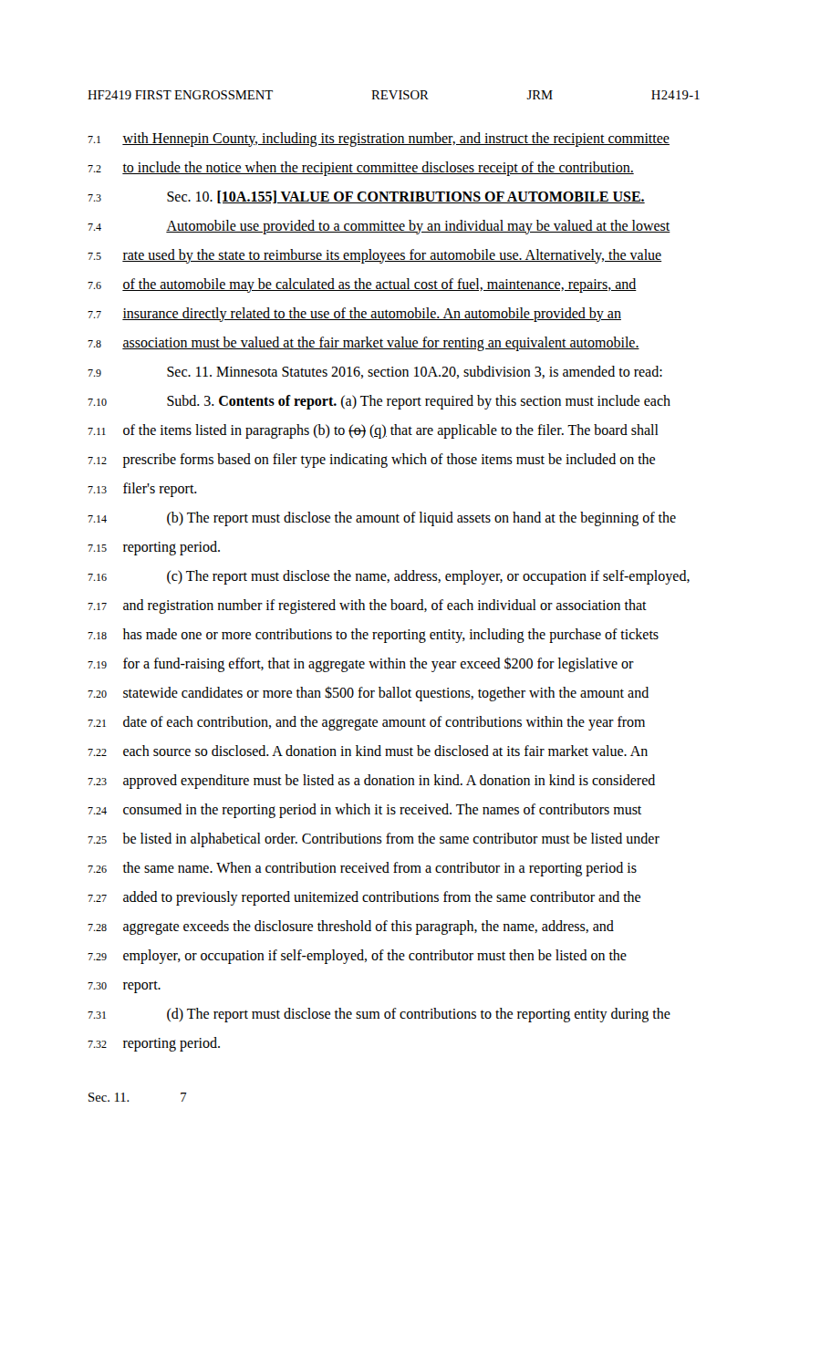HF2419 FIRST ENGROSSMENT REVISOR JRM H2419-1
7.1 with Hennepin County, including its registration number, and instruct the recipient committee
7.2 to include the notice when the recipient committee discloses receipt of the contribution.
7.3 Sec. 10. [10A.155] VALUE OF CONTRIBUTIONS OF AUTOMOBILE USE.
7.4 Automobile use provided to a committee by an individual may be valued at the lowest
7.5 rate used by the state to reimburse its employees for automobile use. Alternatively, the value
7.6 of the automobile may be calculated as the actual cost of fuel, maintenance, repairs, and
7.7 insurance directly related to the use of the automobile. An automobile provided by an
7.8 association must be valued at the fair market value for renting an equivalent automobile.
7.9 Sec. 11. Minnesota Statutes 2016, section 10A.20, subdivision 3, is amended to read:
7.10 Subd. 3. Contents of report. (a) The report required by this section must include each
7.11 of the items listed in paragraphs (b) to (o) (q) that are applicable to the filer. The board shall
7.12 prescribe forms based on filer type indicating which of those items must be included on the
7.13 filer's report.
7.14 (b) The report must disclose the amount of liquid assets on hand at the beginning of the
7.15 reporting period.
7.16 (c) The report must disclose the name, address, employer, or occupation if self-employed,
7.17 and registration number if registered with the board, of each individual or association that
7.18 has made one or more contributions to the reporting entity, including the purchase of tickets
7.19 for a fund-raising effort, that in aggregate within the year exceed $200 for legislative or
7.20 statewide candidates or more than $500 for ballot questions, together with the amount and
7.21 date of each contribution, and the aggregate amount of contributions within the year from
7.22 each source so disclosed. A donation in kind must be disclosed at its fair market value. An
7.23 approved expenditure must be listed as a donation in kind. A donation in kind is considered
7.24 consumed in the reporting period in which it is received. The names of contributors must
7.25 be listed in alphabetical order. Contributions from the same contributor must be listed under
7.26 the same name. When a contribution received from a contributor in a reporting period is
7.27 added to previously reported unitemized contributions from the same contributor and the
7.28 aggregate exceeds the disclosure threshold of this paragraph, the name, address, and
7.29 employer, or occupation if self-employed, of the contributor must then be listed on the
7.30 report.
7.31 (d) The report must disclose the sum of contributions to the reporting entity during the
7.32 reporting period.
Sec. 11. 7